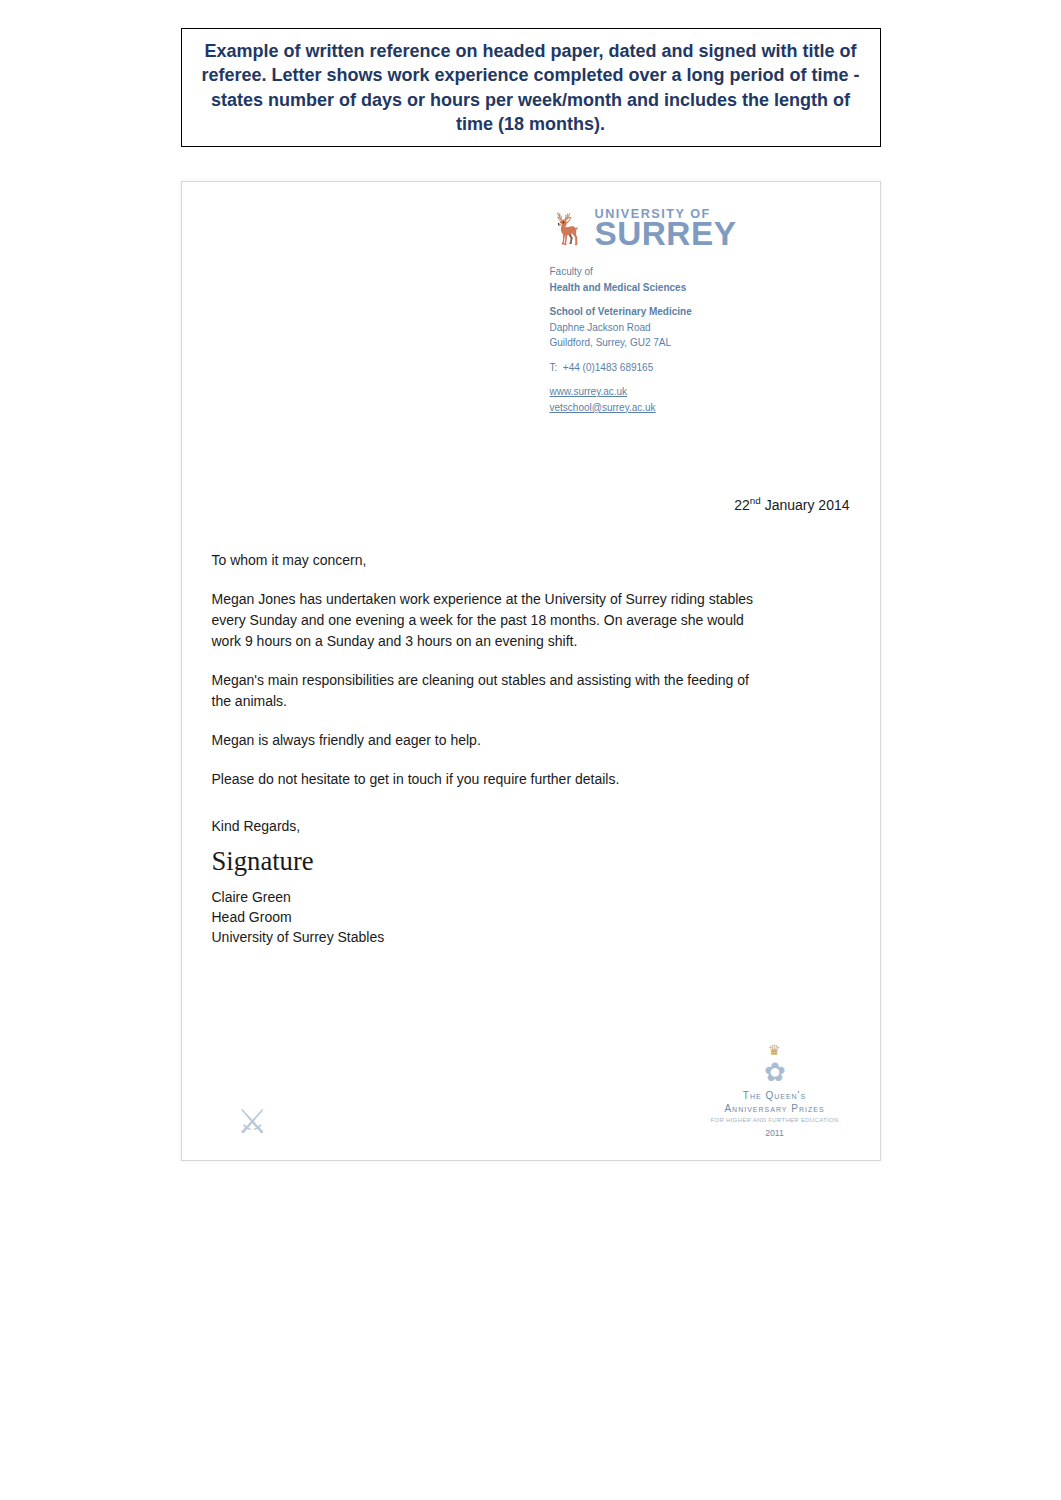Example of written reference on headed paper, dated and signed with title of referee. Letter shows work experience completed over a long period of time - states number of days or hours per week/month and includes the length of time (18 months).
🦌 UNIVERSITY OF SURREY
Faculty of
Health and Medical Sciences
School of Veterinary Medicine
Daphne Jackson Road
Guildford, Surrey, GU2 7AL
T: +44 (0)1483 689165
www.surrey.ac.uk
vetschool@surrey.ac.uk
22nd January 2014
To whom it may concern,
Megan Jones has undertaken work experience at the University of Surrey riding stables every Sunday and one evening a week for the past 18 months. On average she would work 9 hours on a Sunday and 3 hours on an evening shift.
Megan's main responsibilities are cleaning out stables and assisting with the feeding of the animals.
Megan is always friendly and eager to help.
Please do not hesitate to get in touch if you require further details.
Kind Regards,
Signature
Claire Green
Head Groom
University of Surrey Stables
⚔
♛
✿
The Queen's Anniversary Prizes FOR HIGHER AND FURTHER EDUCATION
2011